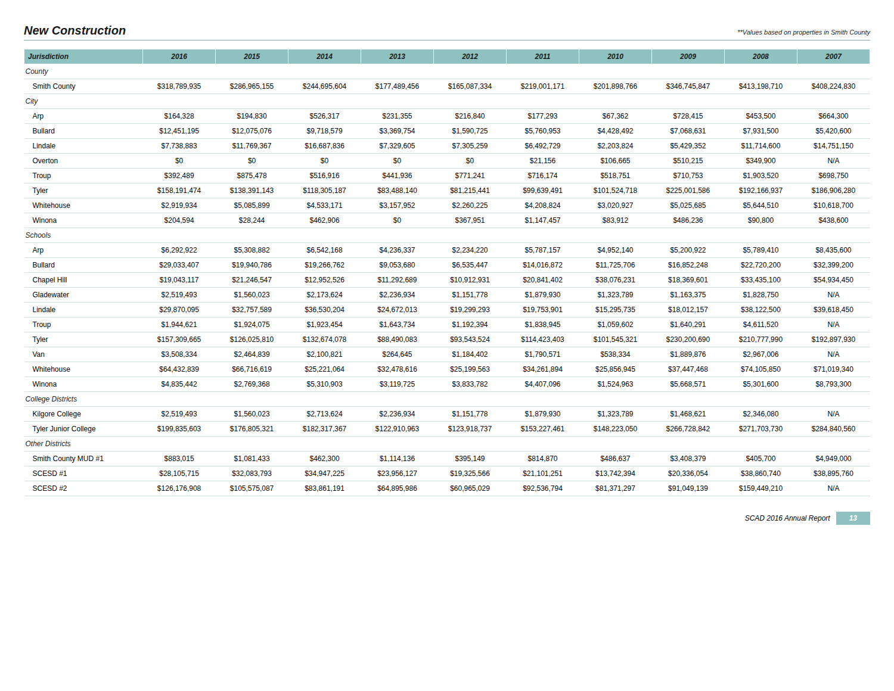New Construction
**Values based on properties in Smith County
| Jurisdiction | 2016 | 2015 | 2014 | 2013 | 2012 | 2011 | 2010 | 2009 | 2008 | 2007 |
| --- | --- | --- | --- | --- | --- | --- | --- | --- | --- | --- |
| County |
| Smith County | $318,789,935 | $286,965,155 | $244,695,604 | $177,489,456 | $165,087,334 | $219,001,171 | $201,898,766 | $346,745,847 | $413,198,710 | $408,224,830 |
| City |
| Arp | $164,328 | $194,830 | $526,317 | $231,355 | $216,840 | $177,293 | $67,362 | $728,415 | $453,500 | $664,300 |
| Bullard | $12,451,195 | $12,075,076 | $9,718,579 | $3,369,754 | $1,590,725 | $5,760,953 | $4,428,492 | $7,068,631 | $7,931,500 | $5,420,600 |
| Lindale | $7,738,883 | $11,769,367 | $16,687,836 | $7,329,605 | $7,305,259 | $6,492,729 | $2,203,824 | $5,429,352 | $11,714,600 | $14,751,150 |
| Overton | $0 | $0 | $0 | $0 | $0 | $21,156 | $106,665 | $510,215 | $349,900 | N/A |
| Troup | $392,489 | $875,478 | $516,916 | $441,936 | $771,241 | $716,174 | $518,751 | $710,753 | $1,903,520 | $698,750 |
| Tyler | $158,191,474 | $138,391,143 | $118,305,187 | $83,488,140 | $81,215,441 | $99,639,491 | $101,524,718 | $225,001,586 | $192,166,937 | $186,906,280 |
| Whitehouse | $2,919,934 | $5,085,899 | $4,533,171 | $3,157,952 | $2,260,225 | $4,208,824 | $3,020,927 | $5,025,685 | $5,644,510 | $10,618,700 |
| Winona | $204,594 | $28,244 | $462,906 | $0 | $367,951 | $1,147,457 | $83,912 | $486,236 | $90,800 | $438,600 |
| Schools |
| Arp | $6,292,922 | $5,308,882 | $6,542,168 | $4,236,337 | $2,234,220 | $5,787,157 | $4,952,140 | $5,200,922 | $5,789,410 | $8,435,600 |
| Bullard | $29,033,407 | $19,940,786 | $19,266,762 | $9,053,680 | $6,535,447 | $14,016,872 | $11,725,706 | $16,852,248 | $22,720,200 | $32,399,200 |
| Chapel Hill | $19,043,117 | $21,246,547 | $12,952,526 | $11,292,689 | $10,912,931 | $20,841,402 | $38,076,231 | $18,369,601 | $33,435,100 | $54,934,450 |
| Gladewater | $2,519,493 | $1,560,023 | $2,173,624 | $2,236,934 | $1,151,778 | $1,879,930 | $1,323,789 | $1,163,375 | $1,828,750 | N/A |
| Lindale | $29,870,095 | $32,757,589 | $36,530,204 | $24,672,013 | $19,299,293 | $19,753,901 | $15,295,735 | $18,012,157 | $38,122,500 | $39,618,450 |
| Troup | $1,944,621 | $1,924,075 | $1,923,454 | $1,643,734 | $1,192,394 | $1,838,945 | $1,059,602 | $1,640,291 | $4,611,520 | N/A |
| Tyler | $157,309,665 | $126,025,810 | $132,674,078 | $88,490,083 | $93,543,524 | $114,423,403 | $101,545,321 | $230,200,690 | $210,777,990 | $192,897,930 |
| Van | $3,508,334 | $2,464,839 | $2,100,821 | $264,645 | $1,184,402 | $1,790,571 | $538,334 | $1,889,876 | $2,967,006 | N/A |
| Whitehouse | $64,432,839 | $66,716,619 | $25,221,064 | $32,478,616 | $25,199,563 | $34,261,894 | $25,856,945 | $37,447,468 | $74,105,850 | $71,019,340 |
| Winona | $4,835,442 | $2,769,368 | $5,310,903 | $3,119,725 | $3,833,782 | $4,407,096 | $1,524,963 | $5,668,571 | $5,301,600 | $8,793,300 |
| College Districts |
| Kilgore College | $2,519,493 | $1,560,023 | $2,713,624 | $2,236,934 | $1,151,778 | $1,879,930 | $1,323,789 | $1,468,621 | $2,346,080 | N/A |
| Tyler Junior College | $199,835,603 | $176,805,321 | $182,317,367 | $122,910,963 | $123,918,737 | $153,227,461 | $148,223,050 | $266,728,842 | $271,703,730 | $284,840,560 |
| Other Districts |
| Smith County MUD #1 | $883,015 | $1,081,433 | $462,300 | $1,114,136 | $395,149 | $814,870 | $486,637 | $3,408,379 | $405,700 | $4,949,000 |
| SCESD #1 | $28,105,715 | $32,083,793 | $34,947,225 | $23,956,127 | $19,325,566 | $21,101,251 | $13,742,394 | $20,336,054 | $38,860,740 | $38,895,760 |
| SCESD #2 | $126,176,908 | $105,575,087 | $83,861,191 | $64,895,986 | $60,965,029 | $92,536,794 | $81,371,297 | $91,049,139 | $159,449,210 | N/A |
SCAD 2016 Annual Report 13